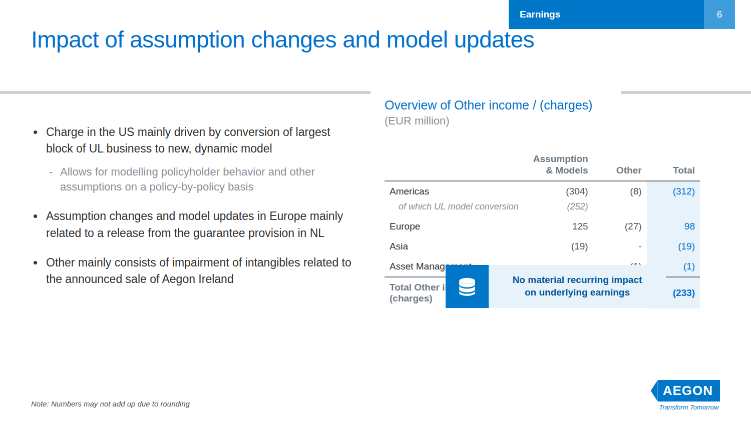Earnings
6
Impact of assumption changes and model updates
Charge in the US mainly driven by conversion of largest block of UL business to new, dynamic model
Allows for modelling policyholder behavior and other assumptions on a policy-by-policy basis
Assumption changes and model updates in Europe mainly related to a release from the guarantee provision in NL
Other mainly consists of impairment of intangibles related to the announced sale of Aegon Ireland
Overview of Other income / (charges)
(EUR million)
| | Assumption & Models | Other | Total |
| --- | --- | --- | --- |
| Americas | (304) | (8) | (312) |
| of which UL model conversion | (252) | | |
| Europe | 125 | (27) | 98 |
| Asia | (19) | - | (19) |
| Asset Management | - | (1) | (1) |
| Total Other income / (charges) | (198) | (35) | (233) |
No material recurring impact
on underlying earnings
Note: Numbers may not add up due to rounding
AEGON
Transform Tomorrow